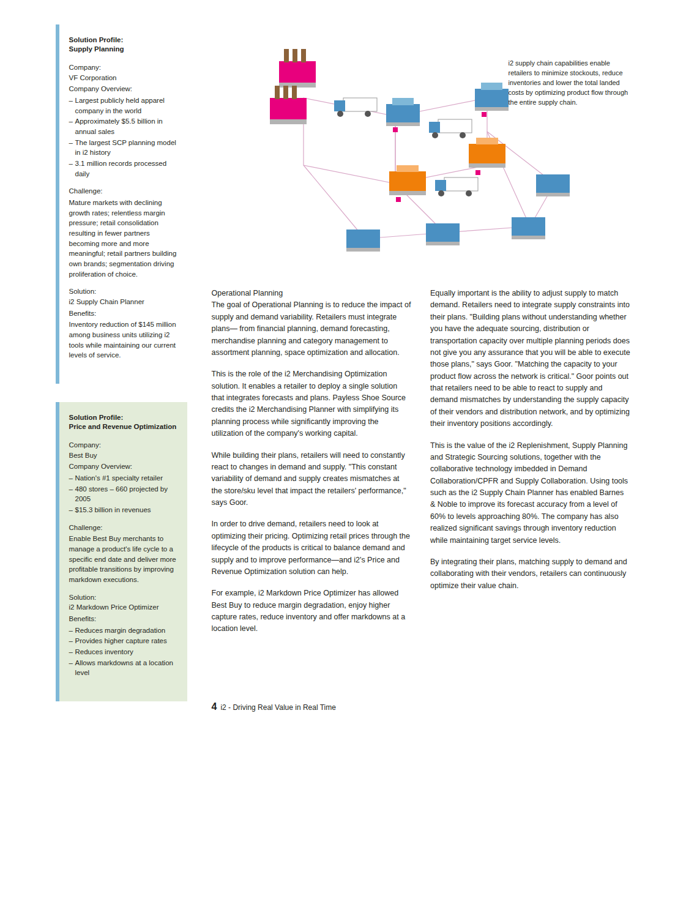Solution Profile:
Supply Planning
Company:
VF Corporation
Company Overview:
Largest publicly held apparel company in the world
Approximately $5.5 billion in annual sales
The largest SCP planning model in i2 history
3.1 million records processed daily
Challenge:
Mature markets with declining growth rates; relentless margin pressure; retail consolidation resulting in fewer partners becoming more and more meaningful; retail partners building own brands; segmentation driving proliferation of choice.
Solution:
i2 Supply Chain Planner
Benefits:
Inventory reduction of $145 million among business units utilizing i2 tools while maintaining our current levels of service.
Solution Profile:
Price and Revenue Optimization
Company:
Best Buy
Company Overview:
Nation's #1 specialty retailer
480 stores – 660 projected by 2005
$15.3 billion in revenues
Challenge:
Enable Best Buy merchants to manage a product's life cycle to a specific end date and deliver more profitable transitions by improving markdown executions.
Solution:
i2 Markdown Price Optimizer
Benefits:
Reduces margin degradation
Provides higher capture rates
Reduces inventory
Allows markdowns at a location level
i2 supply chain capabilities enable retailers to minimize stockouts, reduce inventories and lower the total landed costs by optimizing product flow through the entire supply chain.
Operational Planning
The goal of Operational Planning is to reduce the impact of supply and demand variability. Retailers must integrate plans— from financial planning, demand forecasting, merchandise planning and category management to assortment planning, space optimization and allocation.
This is the role of the i2 Merchandising Optimization solution. It enables a retailer to deploy a single solution that integrates forecasts and plans. Payless Shoe Source credits the i2 Merchandising Planner with simplifying its planning process while significantly improving the utilization of the company's working capital.
While building their plans, retailers will need to constantly react to changes in demand and supply. "This constant variability of demand and supply creates mismatches at the store/sku level that impact the retailers' performance," says Goor.
In order to drive demand, retailers need to look at optimizing their pricing. Optimizing retail prices through the lifecycle of the products is critical to balance demand and supply and to improve performance—and i2's Price and Revenue Optimization solution can help.
For example, i2 Markdown Price Optimizer has allowed Best Buy to reduce margin degradation, enjoy higher capture rates, reduce inventory and offer markdowns at a location level.
Equally important is the ability to adjust supply to match demand. Retailers need to integrate supply constraints into their plans. "Building plans without understanding whether you have the adequate sourcing, distribution or transportation capacity over multiple planning periods does not give you any assurance that you will be able to execute those plans," says Goor. "Matching the capacity to your product flow across the network is critical." Goor points out that retailers need to be able to react to supply and demand mismatches by understanding the supply capacity of their vendors and distribution network, and by optimizing their inventory positions accordingly.
This is the value of the i2 Replenishment, Supply Planning and Strategic Sourcing solutions, together with the collaborative technology imbedded in Demand Collaboration/CPFR and Supply Collaboration. Using tools such as the i2 Supply Chain Planner has enabled Barnes & Noble to improve its forecast accuracy from a level of 60% to levels approaching 80%. The company has also realized significant savings through inventory reduction while maintaining target service levels.
By integrating their plans, matching supply to demand and collaborating with their vendors, retailers can continuously optimize their value chain.
4i2 - Driving Real Value in Real Time